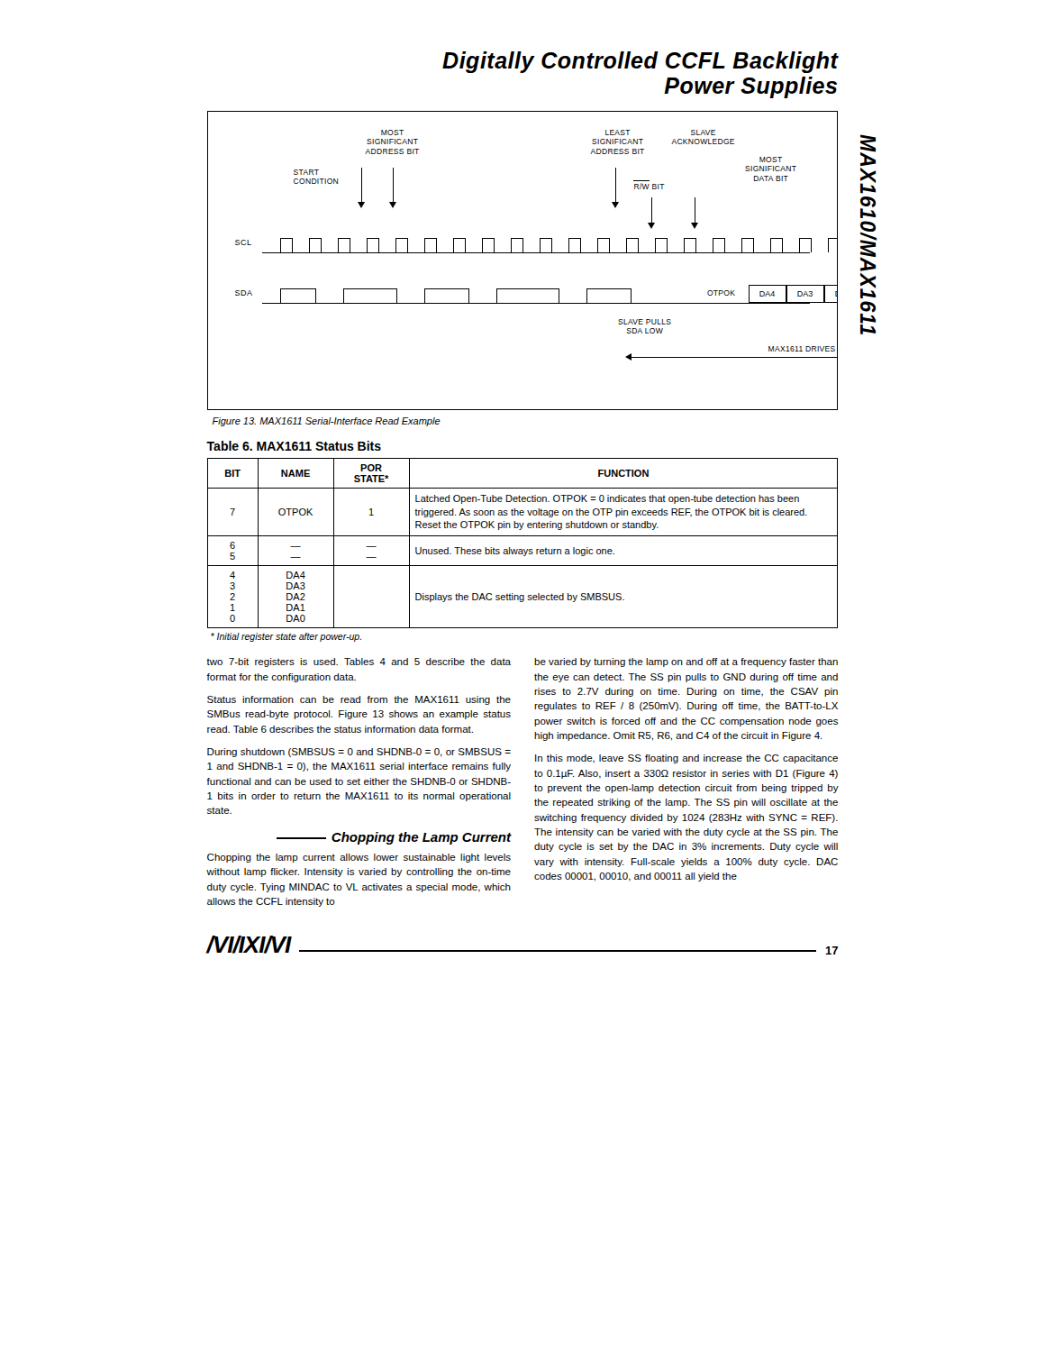Digitally Controlled CCFL Backlight
Power Supplies
MAX1610/MAX1611
MOST
SIGNIFICANT
ADDRESS BIT
LEAST
SIGNIFICANT
ADDRESS BIT
SLAVE
ACKNOWLEDGE
MOST
SIGNIFICANT
DATA BIT
START
CONDITION
R/W BIT
SCL
SDA
OTPOK
DA4
DA3
DA2
DA1
DA0
SLAVE PULLS
SDA LOW
MAX1611 DRIVES SDA
Figure 13. MAX1611 Serial-Interface Read Example
Table 6. MAX1611 Status Bits
| BIT | NAME | POR STATE* | FUNCTION |
| --- | --- | --- | --- |
| 7 | OTPOK | 1 | Latched Open-Tube Detection. OTPOK = 0 indicates that open-tube detection has been triggered. As soon as the voltage on the OTP pin exceeds REF, the OTPOK bit is cleared. Reset the OTPOK pin by entering shutdown or standby. |
| 6 5 | — — | — — | Unused. These bits always return a logic one. |
| 4 3 2 1 0 | DA4 DA3 DA2 DA1 DA0 | | Displays the DAC setting selected by SMBSUS. |
* Initial register state after power-up.
two 7-bit registers is used. Tables 4 and 5 describe the data format for the configuration data.
Status information can be read from the MAX1611 using the SMBus read-byte protocol. Figure 13 shows an example status read. Table 6 describes the status information data format.
During shutdown (SMBSUS = 0 and SHDNB-0 = 0, or SMBSUS = 1 and SHDNB-1 = 0), the MAX1611 serial interface remains fully functional and can be used to set either the SHDNB-0 or SHDNB-1 bits in order to return the MAX1611 to its normal operational state.
Chopping the Lamp Current
Chopping the lamp current allows lower sustainable light levels without lamp flicker. Intensity is varied by controlling the on-time duty cycle. Tying MINDAC to VL activates a special mode, which allows the CCFL intensity to
be varied by turning the lamp on and off at a frequency faster than the eye can detect. The SS pin pulls to GND during off time and rises to 2.7V during on time. During on time, the CSAV pin regulates to REF / 8 (250mV). During off time, the BATT-to-LX power switch is forced off and the CC compensation node goes high impedance. Omit R5, R6, and C4 of the circuit in Figure 4.
In this mode, leave SS floating and increase the CC capacitance to 0.1µF. Also, insert a 330Ω resistor in series with D1 (Figure 4) to prevent the open-lamp detection circuit from being tripped by the repeated striking of the lamp. The SS pin will oscillate at the switching frequency divided by 1024 (283Hz with SYNC = REF). The intensity can be varied with the duty cycle at the SS pin. The duty cycle is set by the DAC in 3% increments. Duty cycle will vary with intensity. Full-scale yields a 100% duty cycle. DAC codes 00001, 00010, and 00011 all yield the
/VI/IXI/VI
17